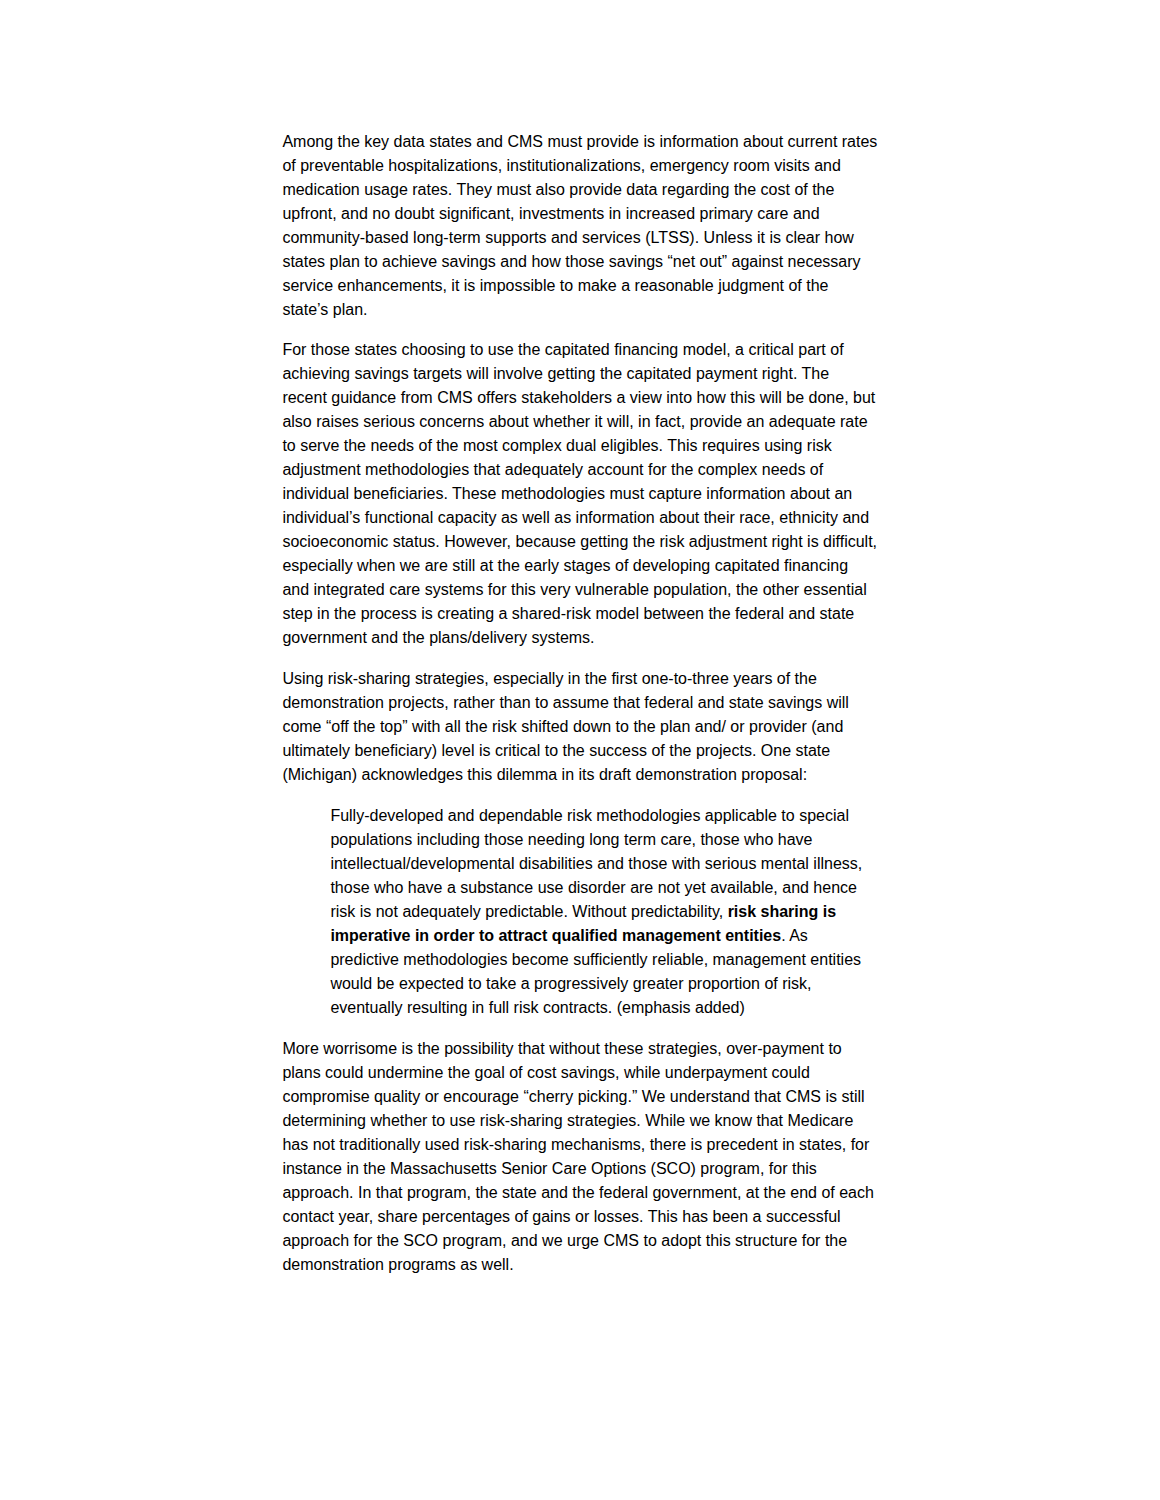Among the key data states and CMS must provide is information about current rates of preventable hospitalizations, institutionalizations, emergency room visits and medication usage rates. They must also provide data regarding the cost of the upfront, and no doubt significant, investments in increased primary care and community-based long-term supports and services (LTSS). Unless it is clear how states plan to achieve savings and how those savings “net out” against necessary service enhancements, it is impossible to make a reasonable judgment of the state’s plan.
For those states choosing to use the capitated financing model, a critical part of achieving savings targets will involve getting the capitated payment right. The recent guidance from CMS offers stakeholders a view into how this will be done, but also raises serious concerns about whether it will, in fact, provide an adequate rate to serve the needs of the most complex dual eligibles. This requires using risk adjustment methodologies that adequately account for the complex needs of individual beneficiaries. These methodologies must capture information about an individual’s functional capacity as well as information about their race, ethnicity and socioeconomic status. However, because getting the risk adjustment right is difficult, especially when we are still at the early stages of developing capitated financing and integrated care systems for this very vulnerable population, the other essential step in the process is creating a shared-risk model between the federal and state government and the plans/delivery systems.
Using risk-sharing strategies, especially in the first one-to-three years of the demonstration projects, rather than to assume that federal and state savings will come “off the top” with all the risk shifted down to the plan and/ or provider (and ultimately beneficiary) level is critical to the success of the projects. One state (Michigan) acknowledges this dilemma in its draft demonstration proposal:
Fully-developed and dependable risk methodologies applicable to special populations including those needing long term care, those who have intellectual/developmental disabilities and those with serious mental illness, those who have a substance use disorder are not yet available, and hence risk is not adequately predictable. Without predictability, risk sharing is imperative in order to attract qualified management entities. As predictive methodologies become sufficiently reliable, management entities would be expected to take a progressively greater proportion of risk, eventually resulting in full risk contracts. (emphasis added)
More worrisome is the possibility that without these strategies, over-payment to plans could undermine the goal of cost savings, while underpayment could compromise quality or encourage “cherry picking.” We understand that CMS is still determining whether to use risk-sharing strategies. While we know that Medicare has not traditionally used risk-sharing mechanisms, there is precedent in states, for instance in the Massachusetts Senior Care Options (SCO) program, for this approach. In that program, the state and the federal government, at the end of each contact year, share percentages of gains or losses. This has been a successful approach for the SCO program, and we urge CMS to adopt this structure for the demonstration programs as well.